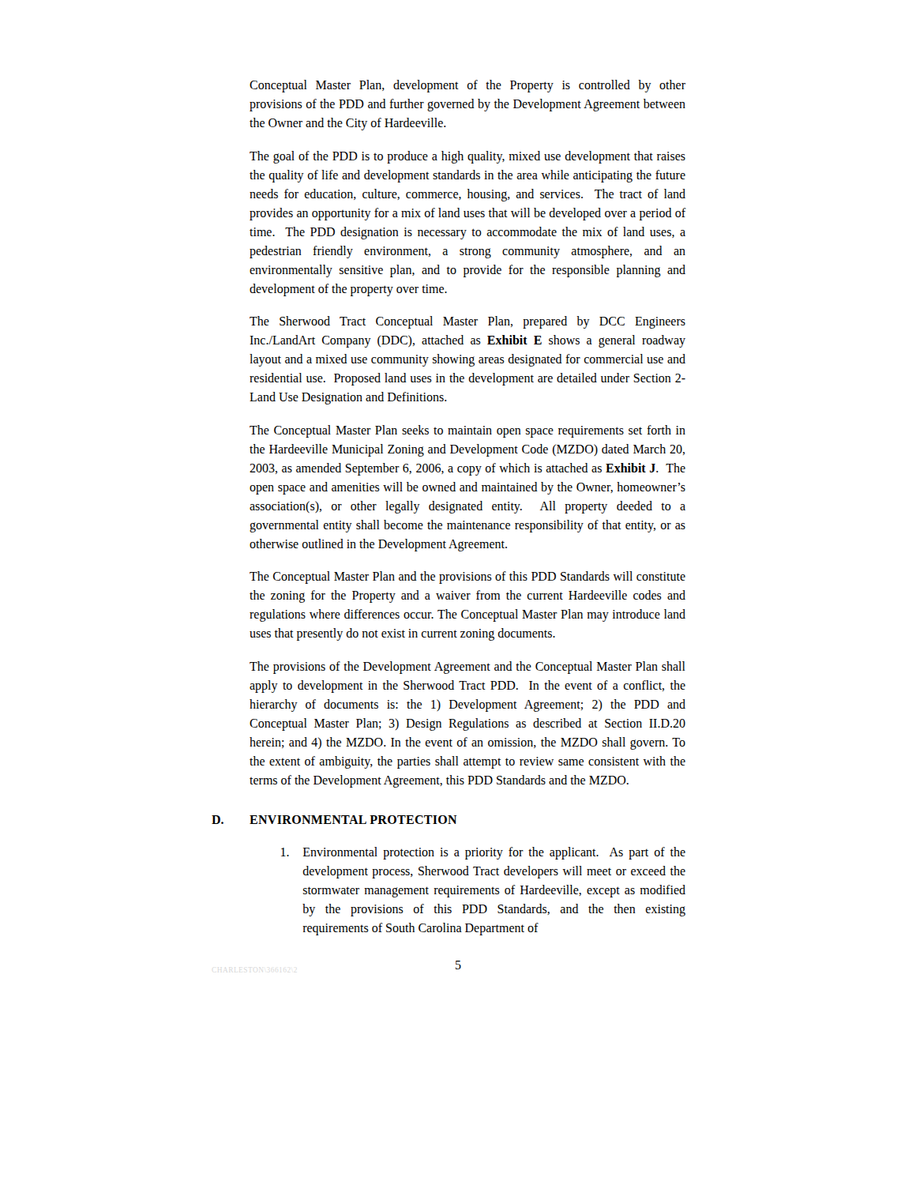Conceptual Master Plan, development of the Property is controlled by other provisions of the PDD and further governed by the Development Agreement between the Owner and the City of Hardeeville.
The goal of the PDD is to produce a high quality, mixed use development that raises the quality of life and development standards in the area while anticipating the future needs for education, culture, commerce, housing, and services. The tract of land provides an opportunity for a mix of land uses that will be developed over a period of time. The PDD designation is necessary to accommodate the mix of land uses, a pedestrian friendly environment, a strong community atmosphere, and an environmentally sensitive plan, and to provide for the responsible planning and development of the property over time.
The Sherwood Tract Conceptual Master Plan, prepared by DCC Engineers Inc./LandArt Company (DDC), attached as Exhibit E shows a general roadway layout and a mixed use community showing areas designated for commercial use and residential use. Proposed land uses in the development are detailed under Section 2-Land Use Designation and Definitions.
The Conceptual Master Plan seeks to maintain open space requirements set forth in the Hardeeville Municipal Zoning and Development Code (MZDO) dated March 20, 2003, as amended September 6, 2006, a copy of which is attached as Exhibit J. The open space and amenities will be owned and maintained by the Owner, homeowner’s association(s), or other legally designated entity. All property deeded to a governmental entity shall become the maintenance responsibility of that entity, or as otherwise outlined in the Development Agreement.
The Conceptual Master Plan and the provisions of this PDD Standards will constitute the zoning for the Property and a waiver from the current Hardeeville codes and regulations where differences occur. The Conceptual Master Plan may introduce land uses that presently do not exist in current zoning documents.
The provisions of the Development Agreement and the Conceptual Master Plan shall apply to development in the Sherwood Tract PDD. In the event of a conflict, the hierarchy of documents is: the 1) Development Agreement; 2) the PDD and Conceptual Master Plan; 3) Design Regulations as described at Section II.D.20 herein; and 4) the MZDO. In the event of an omission, the MZDO shall govern. To the extent of ambiguity, the parties shall attempt to review same consistent with the terms of the Development Agreement, this PDD Standards and the MZDO.
D. ENVIRONMENTAL PROTECTION
1. Environmental protection is a priority for the applicant. As part of the development process, Sherwood Tract developers will meet or exceed the stormwater management requirements of Hardeeville, except as modified by the provisions of this PDD Standards, and the then existing requirements of South Carolina Department of
5
CHARLESTON\366162\2